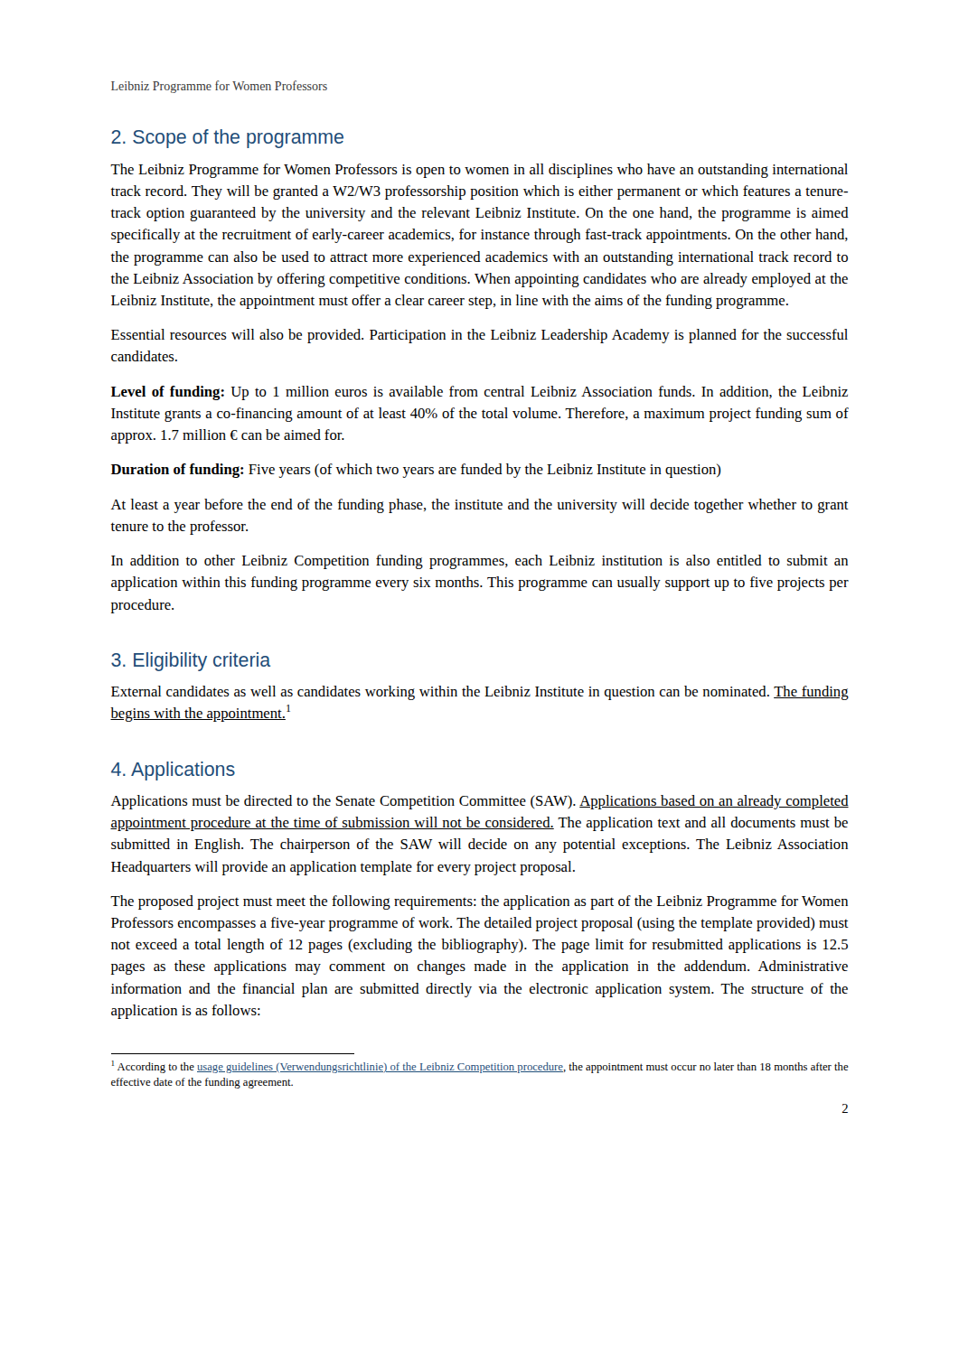Leibniz Programme for Women Professors
2. Scope of the programme
The Leibniz Programme for Women Professors is open to women in all disciplines who have an outstanding international track record. They will be granted a W2/W3 professorship position which is either permanent or which features a tenure-track option guaranteed by the university and the relevant Leibniz Institute. On the one hand, the programme is aimed specifically at the recruitment of early-career academics, for instance through fast-track appointments. On the other hand, the programme can also be used to attract more experienced academics with an outstanding international track record to the Leibniz Association by offering competitive conditions. When appointing candidates who are already employed at the Leibniz Institute, the appointment must offer a clear career step, in line with the aims of the funding programme.
Essential resources will also be provided. Participation in the Leibniz Leadership Academy is planned for the successful candidates.
Level of funding: Up to 1 million euros is available from central Leibniz Association funds. In addition, the Leibniz Institute grants a co-financing amount of at least 40% of the total volume. Therefore, a maximum project funding sum of approx. 1.7 million € can be aimed for.
Duration of funding: Five years (of which two years are funded by the Leibniz Institute in question)
At least a year before the end of the funding phase, the institute and the university will decide together whether to grant tenure to the professor.
In addition to other Leibniz Competition funding programmes, each Leibniz institution is also entitled to submit an application within this funding programme every six months. This programme can usually support up to five projects per procedure.
3. Eligibility criteria
External candidates as well as candidates working within the Leibniz Institute in question can be nominated. The funding begins with the appointment.1
4. Applications
Applications must be directed to the Senate Competition Committee (SAW). Applications based on an already completed appointment procedure at the time of submission will not be considered. The application text and all documents must be submitted in English. The chairperson of the SAW will decide on any potential exceptions. The Leibniz Association Headquarters will provide an application template for every project proposal.
The proposed project must meet the following requirements: the application as part of the Leibniz Programme for Women Professors encompasses a five-year programme of work. The detailed project proposal (using the template provided) must not exceed a total length of 12 pages (excluding the bibliography). The page limit for resubmitted applications is 12.5 pages as these applications may comment on changes made in the application in the addendum. Administrative information and the financial plan are submitted directly via the electronic application system. The structure of the application is as follows:
1 According to the usage guidelines (Verwendungsrichtlinie) of the Leibniz Competition procedure, the appointment must occur no later than 18 months after the effective date of the funding agreement.
2